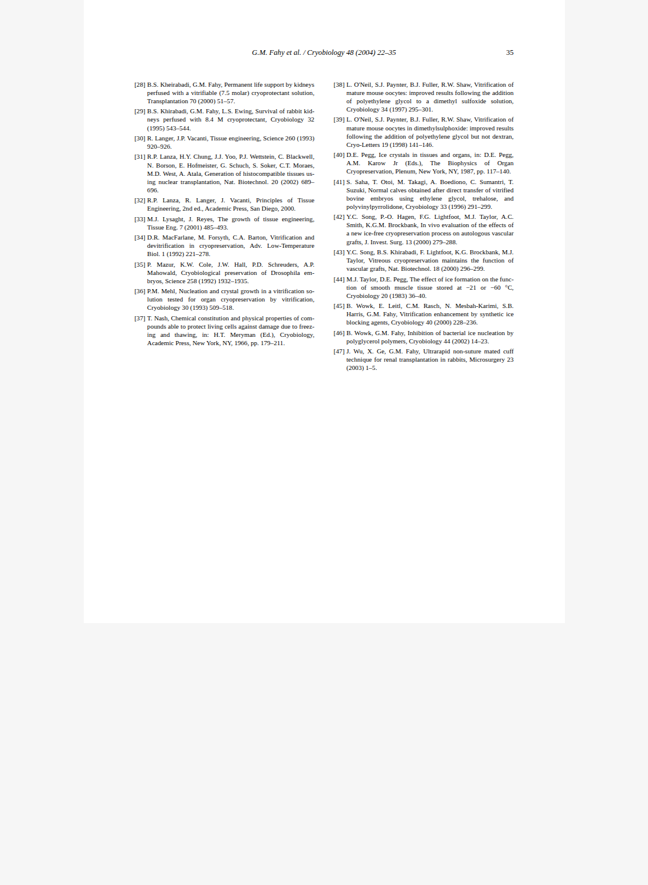G.M. Fahy et al. / Cryobiology 48 (2004) 22–35 35
[28] B.S. Kheirabadi, G.M. Fahy, Permanent life support by kidneys perfused with a vitrifiable (7.5 molar) cryoprotectant solution, Transplantation 70 (2000) 51–57.
[29] B.S. Khirabadi, G.M. Fahy, L.S. Ewing, Survival of rabbit kidneys perfused with 8.4 M cryoprotectant, Cryobiology 32 (1995) 543–544.
[30] R. Langer, J.P. Vacanti, Tissue engineering, Science 260 (1993) 920–926.
[31] R.P. Lanza, H.Y. Chung, J.J. Yoo, P.J. Wettstein, C. Blackwell, N. Borson, E. Hofmeister, G. Schuch, S. Soker, C.T. Moraes, M.D. West, A. Atala, Generation of histocompatible tissues using nuclear transplantation, Nat. Biotechnol. 20 (2002) 689–696.
[32] R.P. Lanza, R. Langer, J. Vacanti, Principles of Tissue Engineering, 2nd ed., Academic Press, San Diego, 2000.
[33] M.J. Lysaght, J. Reyes, The growth of tissue engineering, Tissue Eng. 7 (2001) 485–493.
[34] D.R. MacFarlane, M. Forsyth, C.A. Barton, Vitrification and devitrification in cryopreservation, Adv. Low-Temperature Biol. 1 (1992) 221–278.
[35] P. Mazur, K.W. Cole, J.W. Hall, P.D. Schreuders, A.P. Mahowald, Cryobiological preservation of Drosophila embryos, Science 258 (1992) 1932–1935.
[36] P.M. Mehl, Nucleation and crystal growth in a vitrification solution tested for organ cryopreservation by vitrification, Cryobiology 30 (1993) 509–518.
[37] T. Nash, Chemical constitution and physical properties of compounds able to protect living cells against damage due to freezing and thawing, in: H.T. Meryman (Ed.), Cryobiology, Academic Press, New York, NY, 1966, pp. 179–211.
[38] L. O'Neil, S.J. Paynter, B.J. Fuller, R.W. Shaw, Vitrification of mature mouse oocytes: improved results following the addition of polyethylene glycol to a dimethyl sulfoxide solution, Cryobiology 34 (1997) 295–301.
[39] L. O'Neil, S.J. Paynter, B.J. Fuller, R.W. Shaw, Vitrification of mature mouse oocytes in dimethylsulphoxide: improved results following the addition of polyethylene glycol but not dextran, Cryo-Letters 19 (1998) 141–146.
[40] D.E. Pegg, Ice crystals in tissues and organs, in: D.E. Pegg, A.M. Karow Jr (Eds.), The Biophysics of Organ Cryopreservation, Plenum, New York, NY, 1987, pp. 117–140.
[41] S. Saha, T. Otoi, M. Takagi, A. Boediono, C. Sumantri, T. Suzuki, Normal calves obtained after direct transfer of vitrified bovine embryos using ethylene glycol, trehalose, and polyvinylpyrrolidone, Cryobiology 33 (1996) 291–299.
[42] Y.C. Song, P.-O. Hagen, F.G. Lightfoot, M.J. Taylor, A.C. Smith, K.G.M. Brockbank, In vivo evaluation of the effects of a new ice-free cryopreservation process on autologous vascular grafts, J. Invest. Surg. 13 (2000) 279–288.
[43] Y.C. Song, B.S. Khirabadi, F. Lightfoot, K.G. Brockbank, M.J. Taylor, Vitreous cryopreservation maintains the function of vascular grafts, Nat. Biotechnol. 18 (2000) 296–299.
[44] M.J. Taylor, D.E. Pegg, The effect of ice formation on the function of smooth muscle tissue stored at −21 or −60 °C, Cryobiology 20 (1983) 36–40.
[45] B. Wowk, E. Leitl, C.M. Rasch, N. Mesbah-Karimi, S.B. Harris, G.M. Fahy, Vitrification enhancement by synthetic ice blocking agents, Cryobiology 40 (2000) 228–236.
[46] B. Wowk, G.M. Fahy, Inhibition of bacterial ice nucleation by polyglycerol polymers, Cryobiology 44 (2002) 14–23.
[47] J. Wu, X. Ge, G.M. Fahy, Ultrarapid non-suture mated cuff technique for renal transplantation in rabbits, Microsurgery 23 (2003) 1–5.